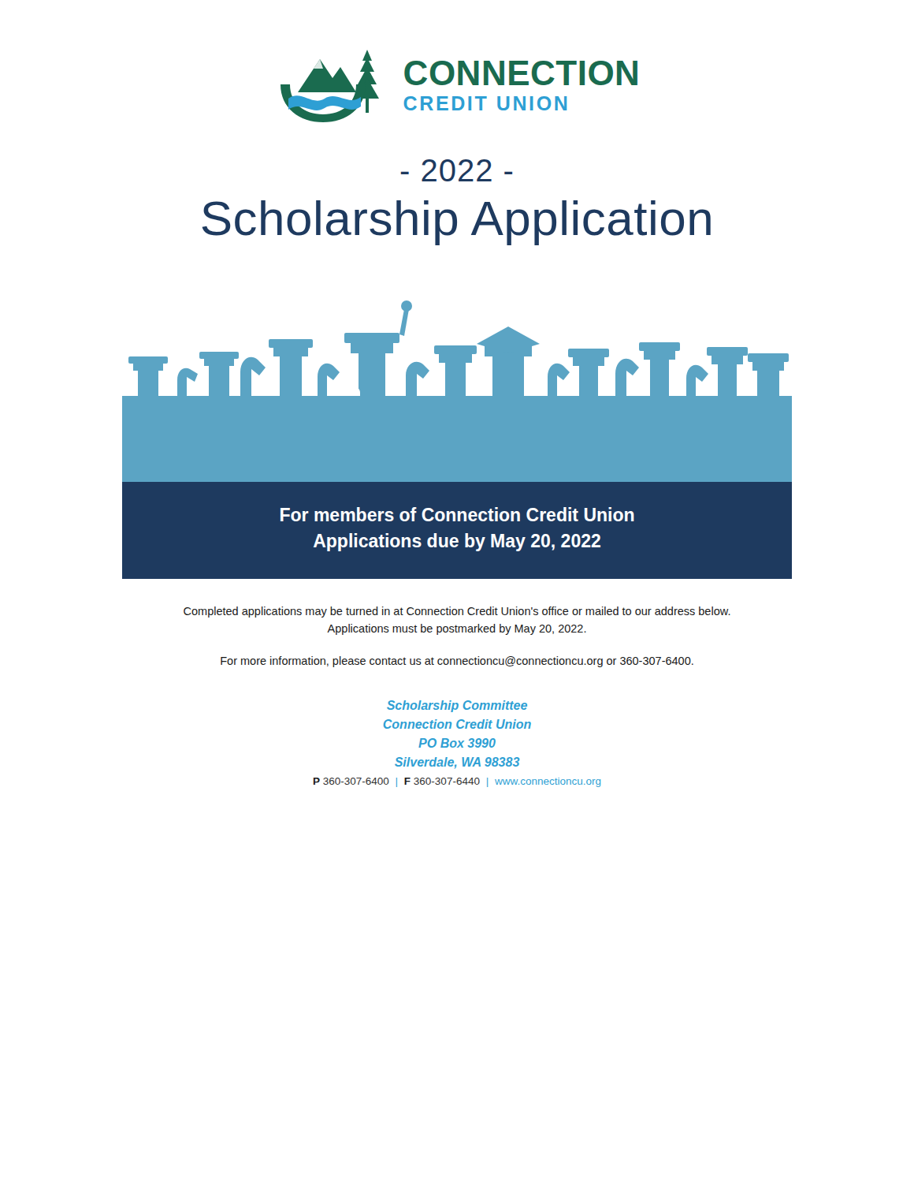CONNECTION
CREDIT UNION
- 2022 -
Scholarship Application
For members of Connection Credit Union
Applications due by May 20, 2022
Completed applications may be turned in at Connection Credit Union's office or mailed to our address below. Applications must be postmarked by May 20, 2022.
For more information, please contact us at connectioncu@connectioncu.org or 360-307-6400.
Scholarship Committee
Connection Credit Union
PO Box 3990
Silverdale, WA 98383
P 360-307-6400 | F 360-307-6440 | www.connectioncu.org